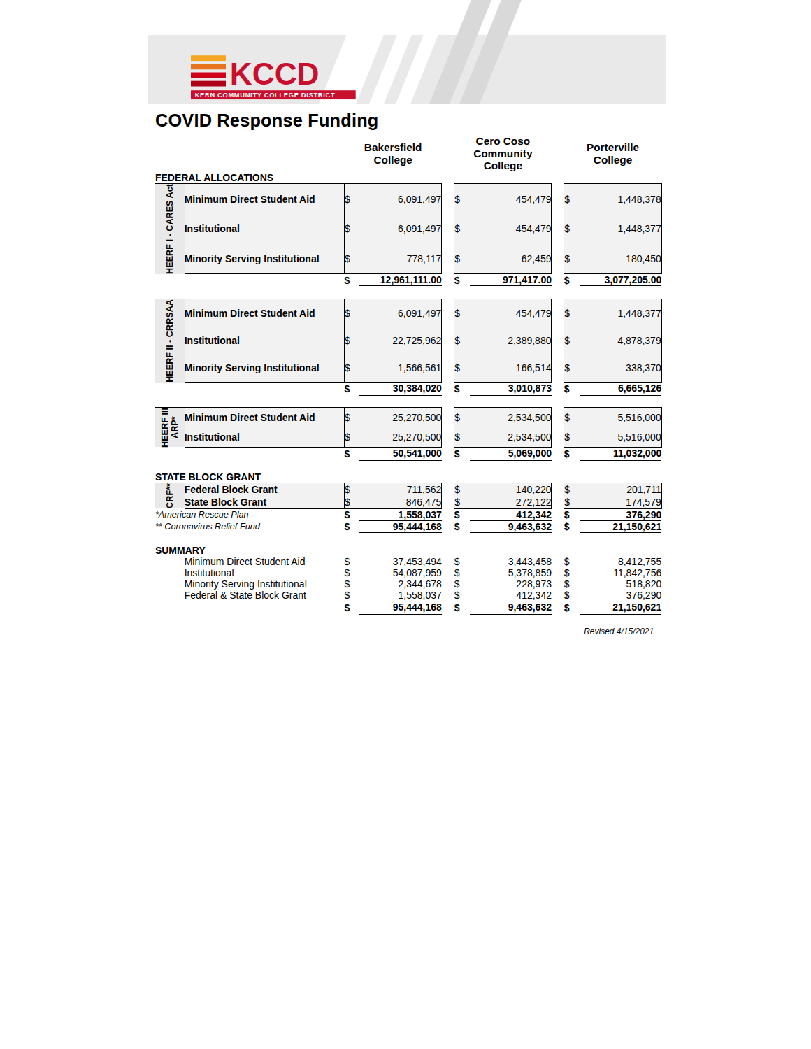KCCD KERN COMMUNITY COLLEGE DISTRICT
COVID Response Funding
| | | Bakersfield College | | Cero Coso Community College | | Porterville College |
| FEDERAL ALLOCATIONS | |
| HEERF I - CARES Act | Minimum Direct Student Aid | $ | 6,091,497 | | $ | 454,479 | | $ | 1,448,378 |
| Institutional | $ | 6,091,497 | | $ | 454,479 | | $ | 1,448,377 |
| Minority Serving Institutional | $ | 778,117 | | $ | 62,459 | | $ | 180,450 |
| | | $ | 12,961,111.00 | | $ | 971,417.00 | | $ | 3,077,205.00 |
| HEERF II - CRRSAA | Minimum Direct Student Aid | $ | 6,091,497 | | $ | 454,479 | | $ | 1,448,377 |
| Institutional | $ | 22,725,962 | | $ | 2,389,880 | | $ | 4,878,379 |
| Minority Serving Institutional | $ | 1,566,561 | | $ | 166,514 | | $ | 338,370 |
| | | $ | 30,384,020 | | $ | 3,010,873 | | $ | 6,665,126 |
| HEERF III ARP* | Minimum Direct Student Aid | $ | 25,270,500 | | $ | 2,534,500 | | $ | 5,516,000 |
| Institutional | $ | 25,270,500 | | $ | 2,534,500 | | $ | 5,516,000 |
| | | $ | 50,541,000 | | $ | 5,069,000 | | $ | 11,032,000 |
| STATE BLOCK GRANT | |
| CRF** | Federal Block Grant | $ | 711,562 | | $ | 140,220 | | $ | 201,711 |
| State Block Grant | $ | 846,475 | | $ | 272,122 | | $ | 174,579 |
| *American Rescue Plan | $ | 1,558,037 | | $ | 412,342 | | $ | 376,290 |
| ** Coronavirus Relief Fund | $ | 95,444,168 | | $ | 9,463,632 | | $ | 21,150,621 |
| SUMMARY | |
| | Minimum Direct Student Aid | $ | 37,453,494 | | $ | 3,443,458 | | $ | 8,412,755 |
| | Institutional | $ | 54,087,959 | | $ | 5,378,859 | | $ | 11,842,756 |
| | Minority Serving Institutional | $ | 2,344,678 | | $ | 228,973 | | $ | 518,820 |
| | Federal & State Block Grant | $ | 1,558,037 | | $ | 412,342 | | $ | 376,290 |
| | | $ | 95,444,168 | | $ | 9,463,632 | | $ | 21,150,621 |
Revised 4/15/2021